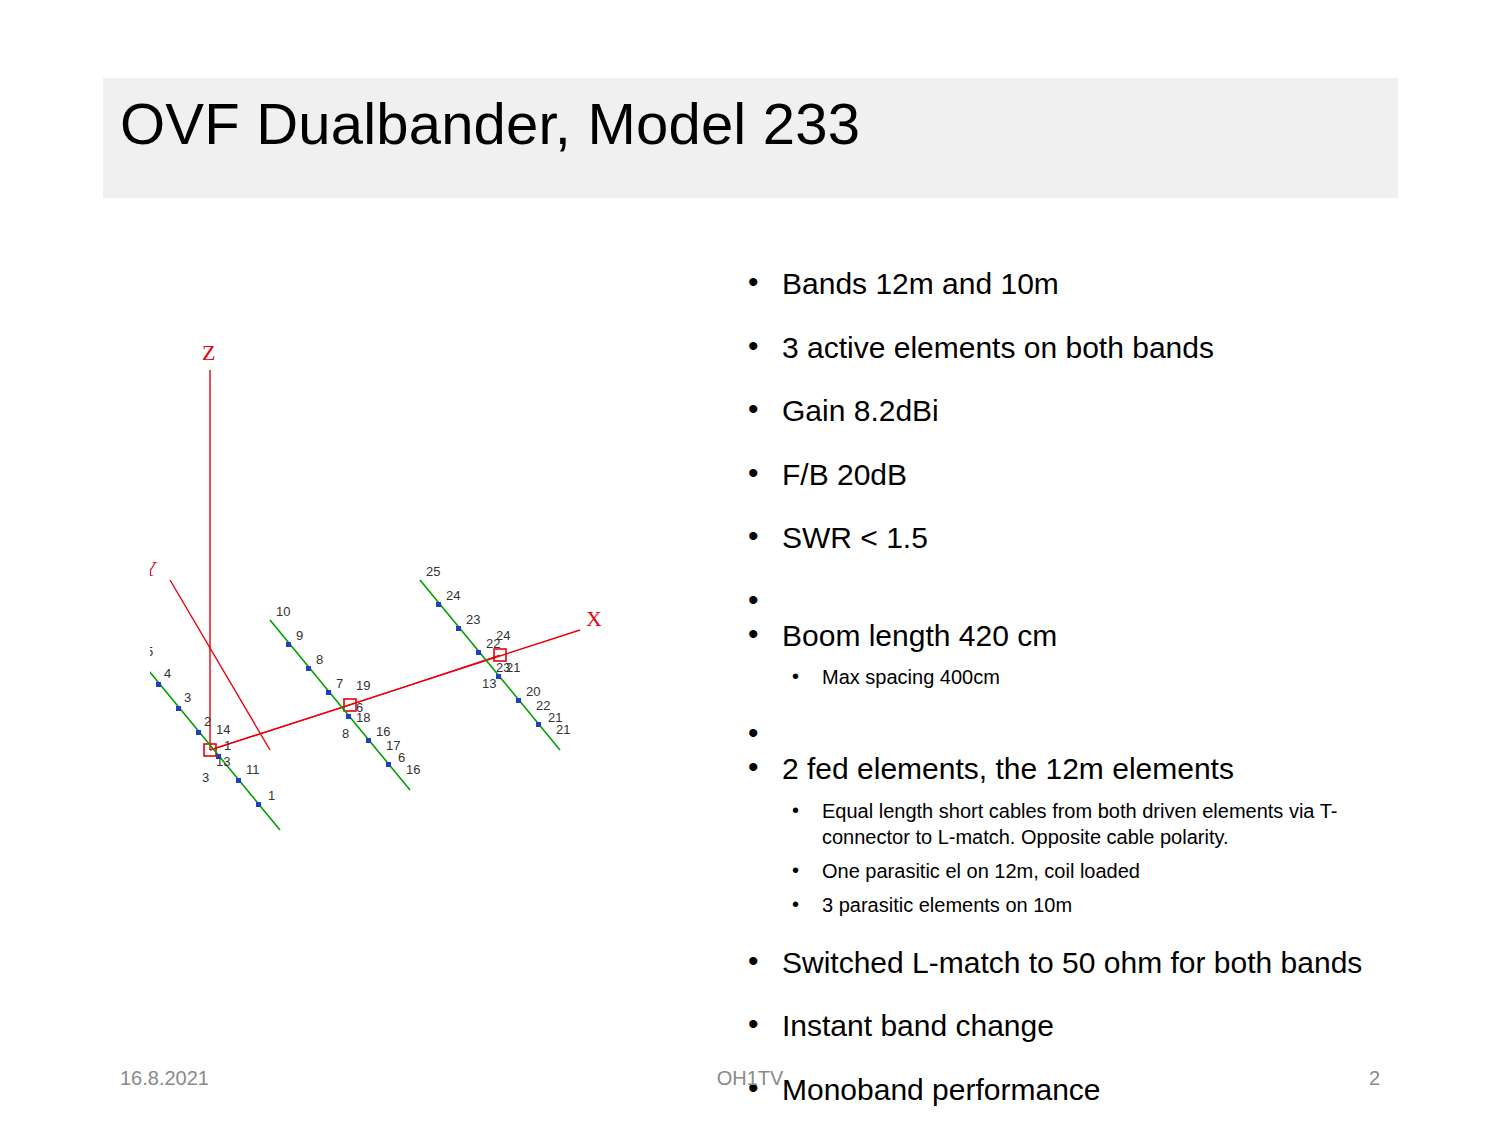OVF Dualbander, Model 233
Z X Y 5 4 3 2 1 11 1 10 9 8 7 6 16 6 25 24 23 22 21 20 21 14 13 3 19 18 8 24 23 13 17 16 22 21
Bands 12m and 10m
3 active elements on both bands
Gain 8.2dBi
F/B 20dB
SWR < 1.5
Boom length 420 cm
Max spacing 400cm
2 fed elements, the 12m elements
Equal length short cables from both driven elements via T-connector to L-match. Opposite cable polarity.
One parasitic el on 12m, coil loaded
3 parasitic elements on 10m
Switched L-match to 50 ohm for both bands
Instant band change
Monoband performance
16.8.2021 OH1TV 2